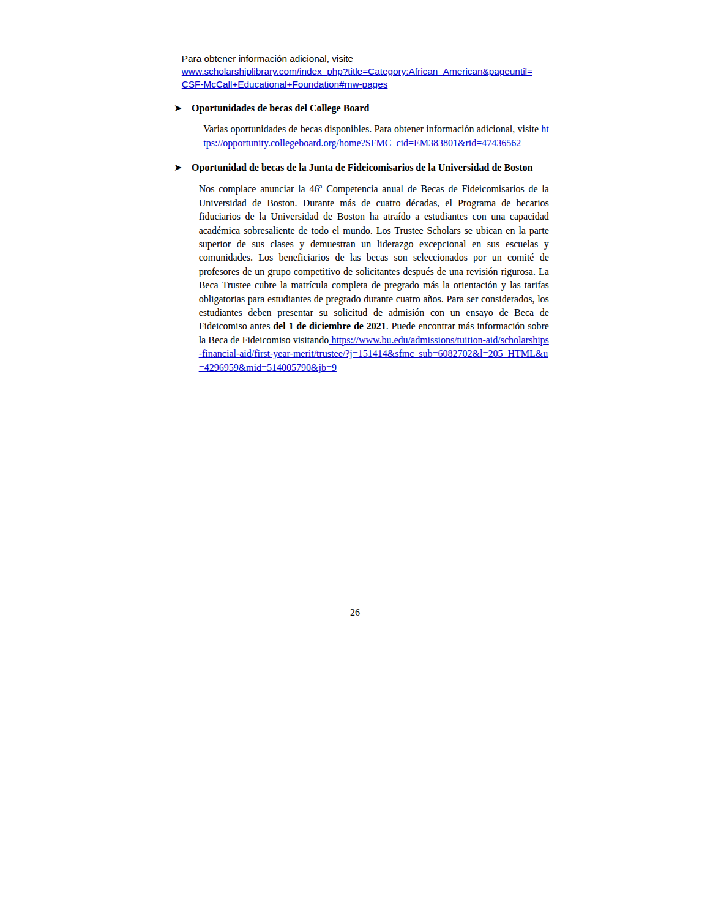Para obtener información adicional, visite
www.scholarshiplibrary.com/index_php?title=Category:African_American&pageuntil=
CSF-McCall+Educational+Foundation#mw-pages
➤ Oportunidades de becas del College Board
Varias oportunidades de becas disponibles. Para obtener información adicional, visite https://opportunity.collegeboard.org/home?SFMC_cid=EM383801&rid=47436562
➤ Oportunidad de becas de la Junta de Fideicomisarios de la Universidad de Boston
Nos complace anunciar la 46a Competencia anual de Becas de Fideicomisarios de la Universidad de Boston. Durante más de cuatro décadas, el Programa de becarios fiduciarios de la Universidad de Boston ha atraído a estudiantes con una capacidad académica sobresaliente de todo el mundo. Los Trustee Scholars se ubican en la parte superior de sus clases y demuestran un liderazgo excepcional en sus escuelas y comunidades. Los beneficiarios de las becas son seleccionados por un comité de profesores de un grupo competitivo de solicitantes después de una revisión rigurosa. La Beca Trustee cubre la matrícula completa de pregrado más la orientación y las tarifas obligatorias para estudiantes de pregrado durante cuatro años. Para ser considerados, los estudiantes deben presentar su solicitud de admisión con un ensayo de Beca de Fideicomiso antes del 1 de diciembre de 2021. Puede encontrar más información sobre la Beca de Fideicomiso visitando https://www.bu.edu/admissions/tuition-aid/scholarships-financial-aid/first-year-merit/trustee/?j=151414&sfmc_sub=6082702&l=205_HTML&u=4296959&mid=514005790&jb=9
26